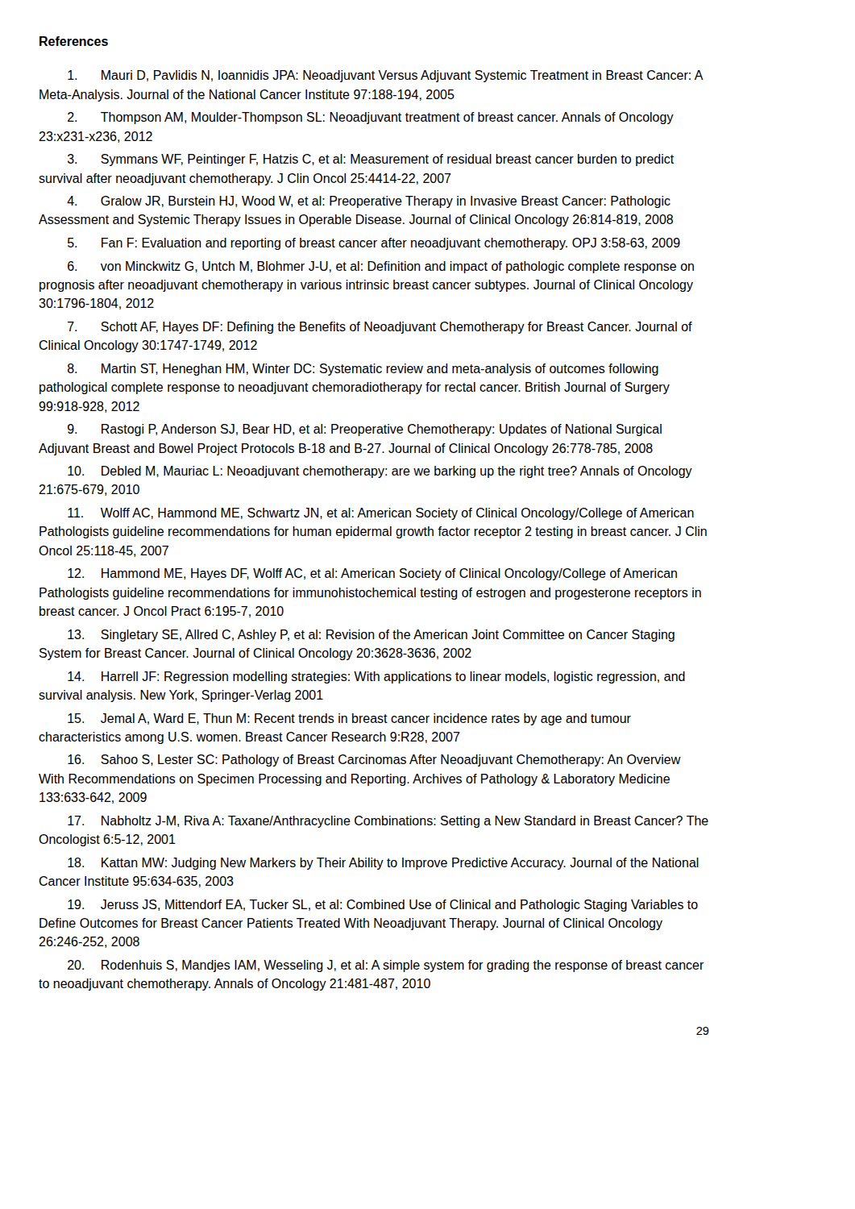References
Mauri D, Pavlidis N, Ioannidis JPA: Neoadjuvant Versus Adjuvant Systemic Treatment in Breast Cancer: A Meta-Analysis. Journal of the National Cancer Institute 97:188-194, 2005
Thompson AM, Moulder-Thompson SL: Neoadjuvant treatment of breast cancer. Annals of Oncology 23:x231-x236, 2012
Symmans WF, Peintinger F, Hatzis C, et al: Measurement of residual breast cancer burden to predict survival after neoadjuvant chemotherapy. J Clin Oncol 25:4414-22, 2007
Gralow JR, Burstein HJ, Wood W, et al: Preoperative Therapy in Invasive Breast Cancer: Pathologic Assessment and Systemic Therapy Issues in Operable Disease. Journal of Clinical Oncology 26:814-819, 2008
Fan F: Evaluation and reporting of breast cancer after neoadjuvant chemotherapy. OPJ 3:58-63, 2009
von Minckwitz G, Untch M, Blohmer J-U, et al: Definition and impact of pathologic complete response on prognosis after neoadjuvant chemotherapy in various intrinsic breast cancer subtypes. Journal of Clinical Oncology 30:1796-1804, 2012
Schott AF, Hayes DF: Defining the Benefits of Neoadjuvant Chemotherapy for Breast Cancer. Journal of Clinical Oncology 30:1747-1749, 2012
Martin ST, Heneghan HM, Winter DC: Systematic review and meta-analysis of outcomes following pathological complete response to neoadjuvant chemoradiotherapy for rectal cancer. British Journal of Surgery 99:918-928, 2012
Rastogi P, Anderson SJ, Bear HD, et al: Preoperative Chemotherapy: Updates of National Surgical Adjuvant Breast and Bowel Project Protocols B-18 and B-27. Journal of Clinical Oncology 26:778-785, 2008
Debled M, Mauriac L: Neoadjuvant chemotherapy: are we barking up the right tree? Annals of Oncology 21:675-679, 2010
Wolff AC, Hammond ME, Schwartz JN, et al: American Society of Clinical Oncology/College of American Pathologists guideline recommendations for human epidermal growth factor receptor 2 testing in breast cancer. J Clin Oncol 25:118-45, 2007
Hammond ME, Hayes DF, Wolff AC, et al: American Society of Clinical Oncology/College of American Pathologists guideline recommendations for immunohistochemical testing of estrogen and progesterone receptors in breast cancer. J Oncol Pract 6:195-7, 2010
Singletary SE, Allred C, Ashley P, et al: Revision of the American Joint Committee on Cancer Staging System for Breast Cancer. Journal of Clinical Oncology 20:3628-3636, 2002
Harrell JF: Regression modelling strategies: With applications to linear models, logistic regression, and survival analysis. New York, Springer-Verlag 2001
Jemal A, Ward E, Thun M: Recent trends in breast cancer incidence rates by age and tumour characteristics among U.S. women. Breast Cancer Research 9:R28, 2007
Sahoo S, Lester SC: Pathology of Breast Carcinomas After Neoadjuvant Chemotherapy: An Overview With Recommendations on Specimen Processing and Reporting. Archives of Pathology & Laboratory Medicine 133:633-642, 2009
Nabholtz J-M, Riva A: Taxane/Anthracycline Combinations: Setting a New Standard in Breast Cancer? The Oncologist 6:5-12, 2001
Kattan MW: Judging New Markers by Their Ability to Improve Predictive Accuracy. Journal of the National Cancer Institute 95:634-635, 2003
Jeruss JS, Mittendorf EA, Tucker SL, et al: Combined Use of Clinical and Pathologic Staging Variables to Define Outcomes for Breast Cancer Patients Treated With Neoadjuvant Therapy. Journal of Clinical Oncology 26:246-252, 2008
Rodenhuis S, Mandjes IAM, Wesseling J, et al: A simple system for grading the response of breast cancer to neoadjuvant chemotherapy. Annals of Oncology 21:481-487, 2010
29